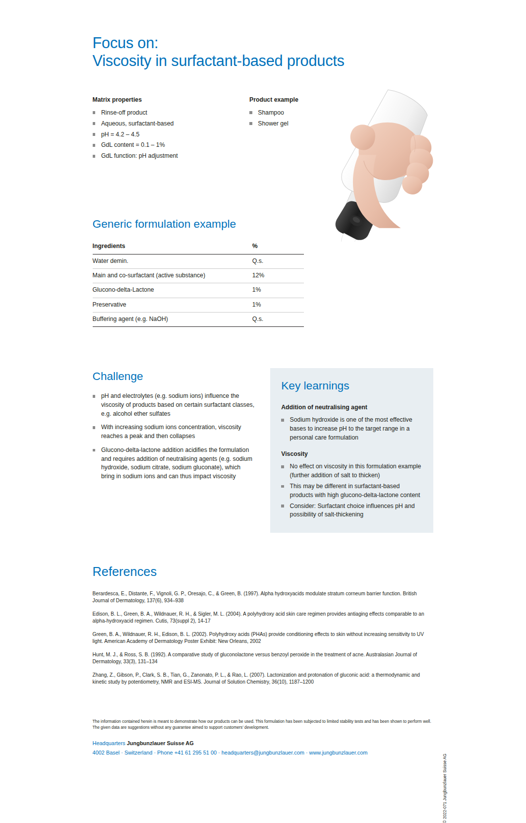Focus on:
Viscosity in surfactant-based products
Matrix properties
Rinse-off product
Aqueous, surfactant-based
pH = 4.2 – 4.5
GdL content = 0.1 – 1%
GdL function: pH adjustment
Product example
Shampoo
Shower gel
Generic formulation example
| Ingredients | % |
| --- | --- |
| Water demin. | Q.s. |
| Main and co-surfactant (active substance) | 12% |
| Glucono-delta-Lactone | 1% |
| Preservative | 1% |
| Buffering agent (e.g. NaOH) | Q.s. |
Challenge
pH and electrolytes (e.g. sodium ions) influence the viscosity of products based on certain surfactant classes, e.g. alcohol ether sulfates
With increasing sodium ions concentration, viscosity reaches a peak and then collapses
Glucono-delta-lactone addition acidifies the formulation and requires addition of neutralising agents (e.g. sodium hydroxide, sodium citrate, sodium gluconate), which bring in sodium ions and can thus impact viscosity
Key learnings
Addition of neutralising agent
Sodium hydroxide is one of the most effective bases to increase pH to the target range in a personal care formulation
Viscosity
No effect on viscosity in this formulation example (further addition of salt to thicken)
This may be different in surfactant-based products with high glucono-delta-lactone content
Consider: Surfactant choice influences pH and possibility of salt-thickening
References
Berardesca, E., Distante, F., Vignoli, G. P., Oresajo, C., & Green, B. (1997). Alpha hydroxyacids modulate stratum corneum barrier function. British Journal of Dermatology, 137(6), 934–938
Edison, B. L., Green, B. A., Wildnauer, R. H., & Sigler, M. L. (2004). A polyhydroxy acid skin care regimen provides antiaging effects comparable to an alpha-hydroxyacid regimen. Cutis, 73(suppl 2), 14-17
Green, B. A., Wildnauer, R. H., Edison, B. L. (2002). Polyhydroxy acids (PHAs) provide conditioning effects to skin without increasing sensitivity to UV light. American Academy of Dermatology Poster Exhibit: New Orleans, 2002
Hunt, M. J., & Ross, S. B. (1992). A comparative study of gluconolactone versus benzoyl peroxide in the treatment of acne. Australasian Journal of Dermatology, 33(3), 131–134
Zhang, Z., Gibson, P., Clark, S. B., Tian, G., Zanonato, P. L., & Rao, L. (2007). Lactonization and protonation of gluconic acid: a thermodynamic and kinetic study by potentiometry, NMR and ESI-MS. Journal of Solution Chemistry, 36(10), 1187–1200
The information contained herein is meant to demonstrate how our products can be used. This formulation has been subjected to limited stability tests and has been shown to perform well.
The given data are suggestions without any guarantee aimed to support customers’ development.
Headquarters Jungbunzlauer Suisse AG
4002 Basel · Switzerland · Phone +41 61 295 51 00 · headquarters@jungbunzlauer.com · www.jungbunzlauer.com
© 2022-071 Jungbunzlauer Suisse AG